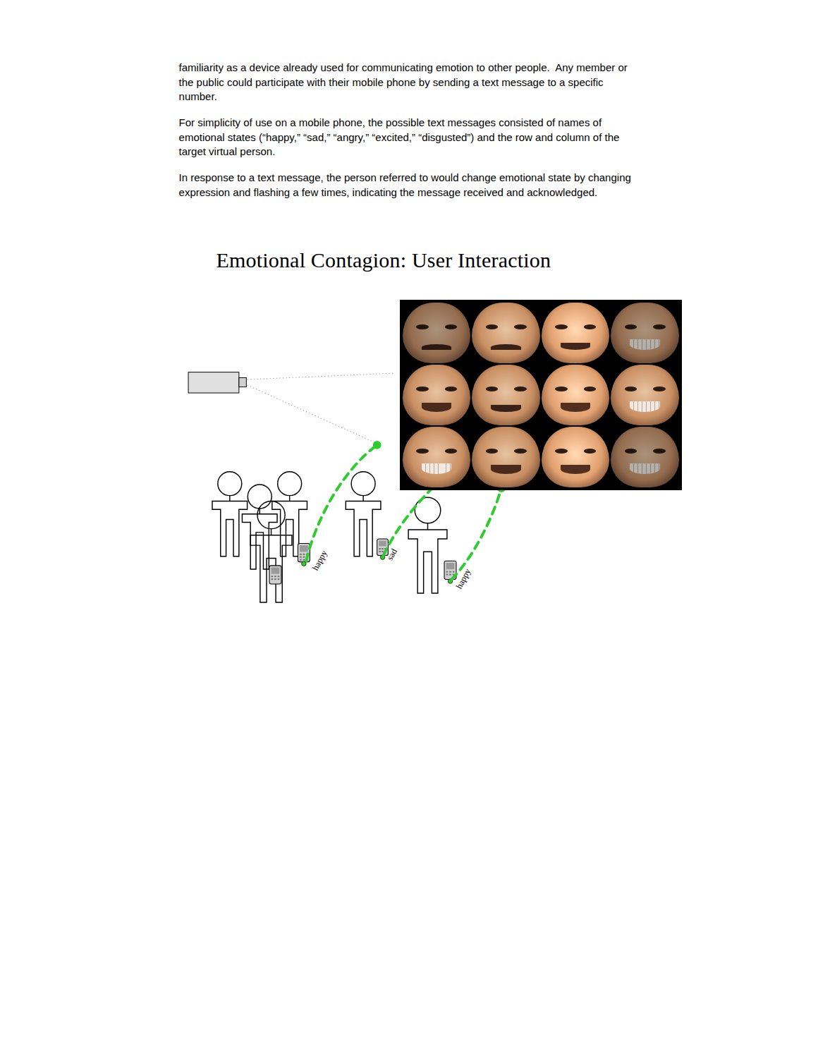familiarity as a device already used for communicating emotion to other people. Any member or the public could participate with their mobile phone by sending a text message to a specific number.
For simplicity of use on a mobile phone, the possible text messages consisted of names of emotional states (“happy,” “sad,” “angry,” “excited,” “disgusted”) and the row and column of the target virtual person.
In response to a text message, the person referred to would change emotional state by changing expression and flashing a few times, indicating the message received and acknowledged.
Emotional Contagion: User Interaction
happy sad happy